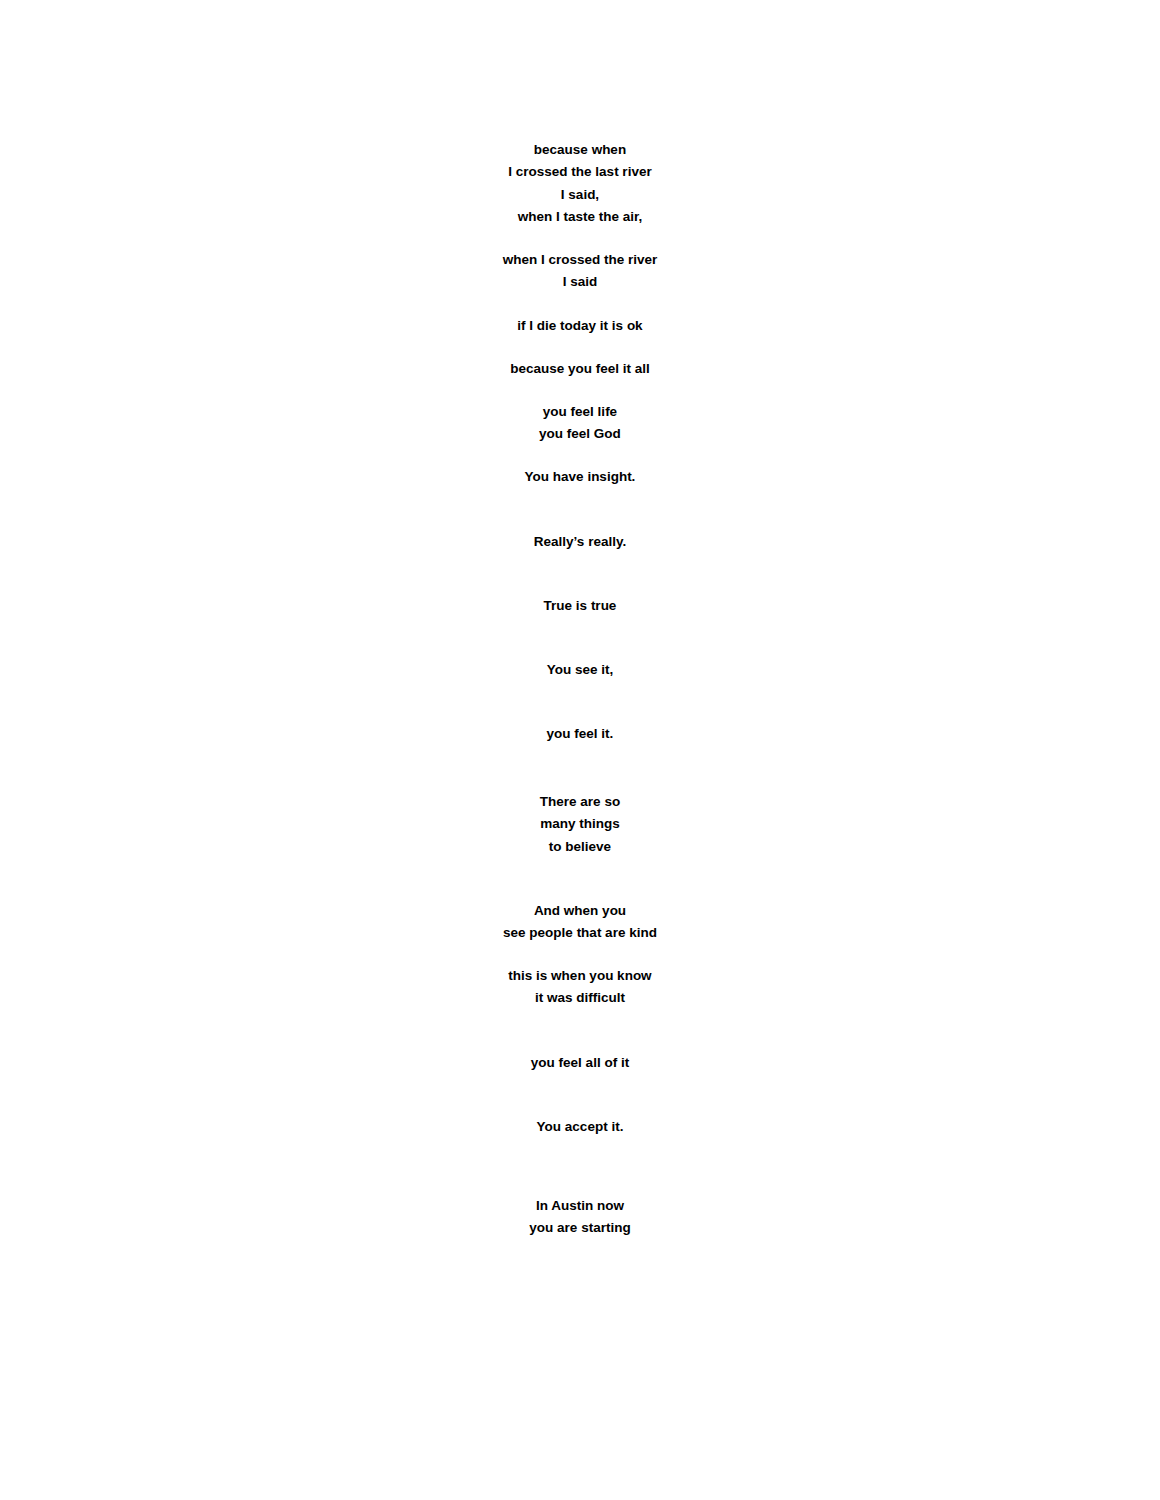because when
I crossed the last river
I said,
when I taste the air,
when I crossed the river
I said
if I die today it is ok
because you feel it all
you feel life
you feel God
You have insight.
Really’s really.
True is true
You see it,
you feel it.
There are so
many things
to believe
And when you
see people that are kind
this is when you know
it was difficult
you feel all of it
You accept it.
In Austin now
you are starting